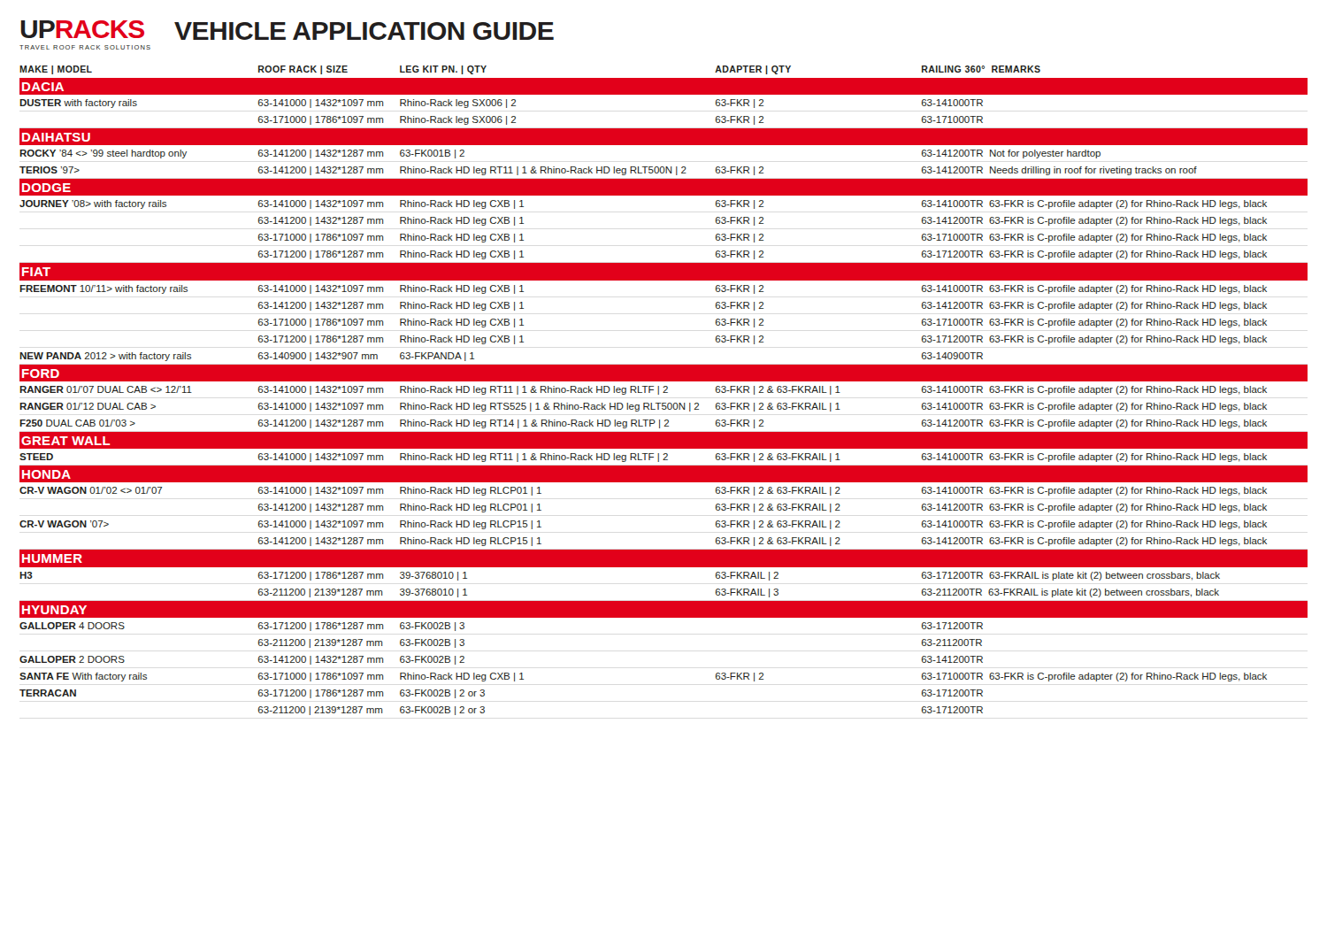UP RACKS TRAVEL ROOF RACK SOLUTIONS
VEHICLE APPLICATION GUIDE
| MAKE / MODEL | ROOF RACK / SIZE | LEG KIT PN. / QTY | ADAPTER / QTY | RAILING 360° REMARKS |
| --- | --- | --- | --- | --- |
| DACIA |
| DUSTER with factory rails | 63-141000 / 1432*1097 mm | Rhino-Rack leg SX006 / 2 | 63-FKR / 2 | 63-141000TR |
| | 63-171000 / 1786*1097 mm | Rhino-Rack leg SX006 / 2 | 63-FKR / 2 | 63-171000TR |
| DAIHATSU |
| ROCKY ’84 <> ’99 steel hardtop only | 63-141200 / 1432*1287 mm | 63-FK001B / 2 | | 63-141200TR Not for polyester hardtop |
| TERIOS ’97> | 63-141200 / 1432*1287 mm | Rhino-Rack HD leg RT11 / 1 & Rhino-Rack HD leg RLT500N / 2 | 63-FKR / 2 | 63-141200TR Needs drilling in roof for riveting tracks on roof |
| DODGE |
| JOURNEY ’08> with factory rails | 63-141000 / 1432*1097 mm | Rhino-Rack HD leg CXB / 1 | 63-FKR / 2 | 63-141000TR 63-FKR is C-profile adapter (2) for Rhino-Rack HD legs, black |
| | 63-141200 / 1432*1287 mm | Rhino-Rack HD leg CXB / 1 | 63-FKR / 2 | 63-141200TR 63-FKR is C-profile adapter (2) for Rhino-Rack HD legs, black |
| | 63-171000 / 1786*1097 mm | Rhino-Rack HD leg CXB / 1 | 63-FKR / 2 | 63-171000TR 63-FKR is C-profile adapter (2) for Rhino-Rack HD legs, black |
| | 63-171200 / 1786*1287 mm | Rhino-Rack HD leg CXB / 1 | 63-FKR / 2 | 63-171200TR 63-FKR is C-profile adapter (2) for Rhino-Rack HD legs, black |
| FIAT |
| FREEMONT 10/’11> with factory rails | 63-141000 / 1432*1097 mm | Rhino-Rack HD leg CXB / 1 | 63-FKR / 2 | 63-141000TR 63-FKR is C-profile adapter (2) for Rhino-Rack HD legs, black |
| | 63-141200 / 1432*1287 mm | Rhino-Rack HD leg CXB / 1 | 63-FKR / 2 | 63-141200TR 63-FKR is C-profile adapter (2) for Rhino-Rack HD legs, black |
| | 63-171000 / 1786*1097 mm | Rhino-Rack HD leg CXB / 1 | 63-FKR / 2 | 63-171000TR 63-FKR is C-profile adapter (2) for Rhino-Rack HD legs, black |
| | 63-171200 / 1786*1287 mm | Rhino-Rack HD leg CXB / 1 | 63-FKR / 2 | 63-171200TR 63-FKR is C-profile adapter (2) for Rhino-Rack HD legs, black |
| NEW PANDA 2012 > with factory rails | 63-140900 / 1432*907 mm | 63-FKPANDA / 1 | | 63-140900TR |
| FORD |
| RANGER 01/’07 DUAL CAB <> 12/’11 | 63-141000 / 1432*1097 mm | Rhino-Rack HD leg RT11 / 1 & Rhino-Rack HD leg RLTF / 2 | 63-FKR / 2 & 63-FKRAIL / 1 | 63-141000TR 63-FKR is C-profile adapter (2) for Rhino-Rack HD legs, black |
| RANGER 01/’12 DUAL CAB > | 63-141000 / 1432*1097 mm | Rhino-Rack HD leg RTS525 / 1 & Rhino-Rack HD leg RLT500N / 2 | 63-FKR / 2 & 63-FKRAIL / 1 | 63-141000TR 63-FKR is C-profile adapter (2) for Rhino-Rack HD legs, black |
| F250 DUAL CAB 01/’03 > | 63-141200 / 1432*1287 mm | Rhino-Rack HD leg RT14 / 1 & Rhino-Rack HD leg RLTP / 2 | 63-FKR / 2 | 63-141200TR 63-FKR is C-profile adapter (2) for Rhino-Rack HD legs, black |
| GREAT WALL |
| STEED | 63-141000 / 1432*1097 mm | Rhino-Rack HD leg RT11 / 1 & Rhino-Rack HD leg RLTF / 2 | 63-FKR / 2 & 63-FKRAIL / 1 | 63-141000TR 63-FKR is C-profile adapter (2) for Rhino-Rack HD legs, black |
| HONDA |
| CR-V WAGON 01/’02 <> 01/’07 | 63-141000 / 1432*1097 mm | Rhino-Rack HD leg RLCP01 / 1 | 63-FKR / 2 & 63-FKRAIL / 2 | 63-141000TR 63-FKR is C-profile adapter (2) for Rhino-Rack HD legs, black |
| | 63-141200 / 1432*1287 mm | Rhino-Rack HD leg RLCP01 / 1 | 63-FKR / 2 & 63-FKRAIL / 2 | 63-141200TR 63-FKR is C-profile adapter (2) for Rhino-Rack HD legs, black |
| CR-V WAGON ’07> | 63-141000 / 1432*1097 mm | Rhino-Rack HD leg RLCP15 / 1 | 63-FKR / 2 & 63-FKRAIL / 2 | 63-141000TR 63-FKR is C-profile adapter (2) for Rhino-Rack HD legs, black |
| | 63-141200 / 1432*1287 mm | Rhino-Rack HD leg RLCP15 / 1 | 63-FKR / 2 & 63-FKRAIL / 2 | 63-141200TR 63-FKR is C-profile adapter (2) for Rhino-Rack HD legs, black |
| HUMMER |
| H3 | 63-171200 / 1786*1287 mm | 39-3768010 / 1 | 63-FKRAIL / 2 | 63-171200TR 63-FKRAIL is plate kit (2) between crossbars, black |
| | 63-211200 / 2139*1287 mm | 39-3768010 / 1 | 63-FKRAIL / 3 | 63-211200TR 63-FKRAIL is plate kit (2) between crossbars, black |
| HYUNDAY |
| GALLOPER 4 DOORS | 63-171200 / 1786*1287 mm | 63-FK002B / 3 | | 63-171200TR |
| | 63-211200 / 2139*1287 mm | 63-FK002B / 3 | | 63-211200TR |
| GALLOPER 2 DOORS | 63-141200 / 1432*1287 mm | 63-FK002B / 2 | | 63-141200TR |
| SANTA FE With factory rails | 63-171000 / 1786*1097 mm | Rhino-Rack HD leg CXB / 1 | 63-FKR / 2 | 63-171000TR 63-FKR is C-profile adapter (2) for Rhino-Rack HD legs, black |
| TERRACAN | 63-171200 / 1786*1287 mm | 63-FK002B / 2 or 3 | | 63-171200TR |
| | 63-211200 / 2139*1287 mm | 63-FK002B / 2 or 3 | | 63-171200TR |